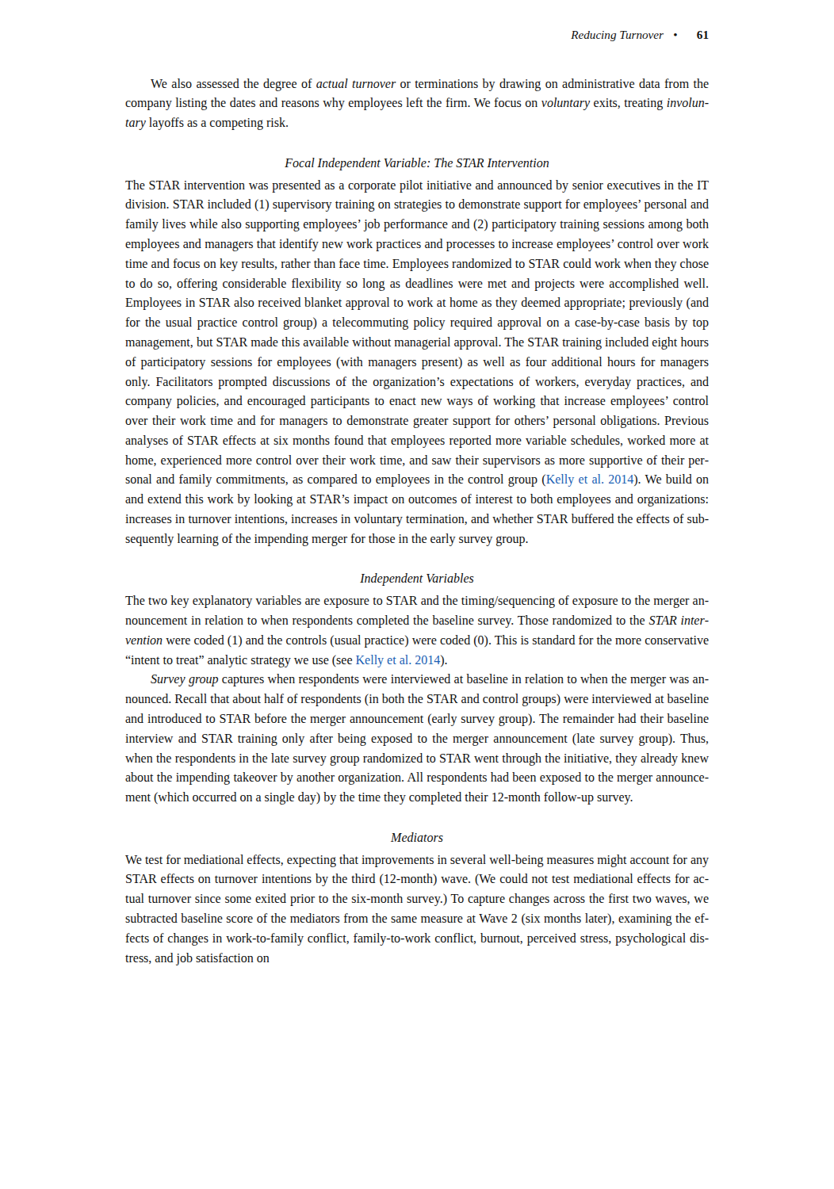Reducing Turnover•61
We also assessed the degree of actual turnover or terminations by drawing on administrative data from the company listing the dates and reasons why employees left the firm. We focus on voluntary exits, treating involuntary layoffs as a competing risk.
Focal Independent Variable: The STAR Intervention
The STAR intervention was presented as a corporate pilot initiative and announced by senior executives in the IT division. STAR included (1) supervisory training on strategies to demonstrate support for employees’ personal and family lives while also supporting employees’ job performance and (2) participatory training sessions among both employees and managers that identify new work practices and processes to increase employees’ control over work time and focus on key results, rather than face time. Employees randomized to STAR could work when they chose to do so, offering considerable flexibility so long as deadlines were met and projects were accomplished well. Employees in STAR also received blanket approval to work at home as they deemed appropriate; previously (and for the usual practice control group) a telecommuting policy required approval on a case-by-case basis by top management, but STAR made this available without managerial approval. The STAR training included eight hours of participatory sessions for employees (with managers present) as well as four additional hours for managers only. Facilitators prompted discussions of the organization’s expectations of workers, everyday practices, and company policies, and encouraged participants to enact new ways of working that increase employees’ control over their work time and for managers to demonstrate greater support for others’ personal obligations. Previous analyses of STAR effects at six months found that employees reported more variable schedules, worked more at home, experienced more control over their work time, and saw their supervisors as more supportive of their personal and family commitments, as compared to employees in the control group (Kelly et al. 2014). We build on and extend this work by looking at STAR’s impact on outcomes of interest to both employees and organizations: increases in turnover intentions, increases in voluntary termination, and whether STAR buffered the effects of subsequently learning of the impending merger for those in the early survey group.
Independent Variables
The two key explanatory variables are exposure to STAR and the timing/sequencing of exposure to the merger announcement in relation to when respondents completed the baseline survey. Those randomized to the STAR intervention were coded (1) and the controls (usual practice) were coded (0). This is standard for the more conservative “intent to treat” analytic strategy we use (see Kelly et al. 2014).
Survey group captures when respondents were interviewed at baseline in relation to when the merger was announced. Recall that about half of respondents (in both the STAR and control groups) were interviewed at baseline and introduced to STAR before the merger announcement (early survey group). The remainder had their baseline interview and STAR training only after being exposed to the merger announcement (late survey group). Thus, when the respondents in the late survey group randomized to STAR went through the initiative, they already knew about the impending takeover by another organization. All respondents had been exposed to the merger announcement (which occurred on a single day) by the time they completed their 12-month follow-up survey.
Mediators
We test for mediational effects, expecting that improvements in several well-being measures might account for any STAR effects on turnover intentions by the third (12-month) wave. (We could not test mediational effects for actual turnover since some exited prior to the six-month survey.) To capture changes across the first two waves, we subtracted baseline score of the mediators from the same measure at Wave 2 (six months later), examining the effects of changes in work-to-family conflict, family-to-work conflict, burnout, perceived stress, psychological distress, and job satisfaction on